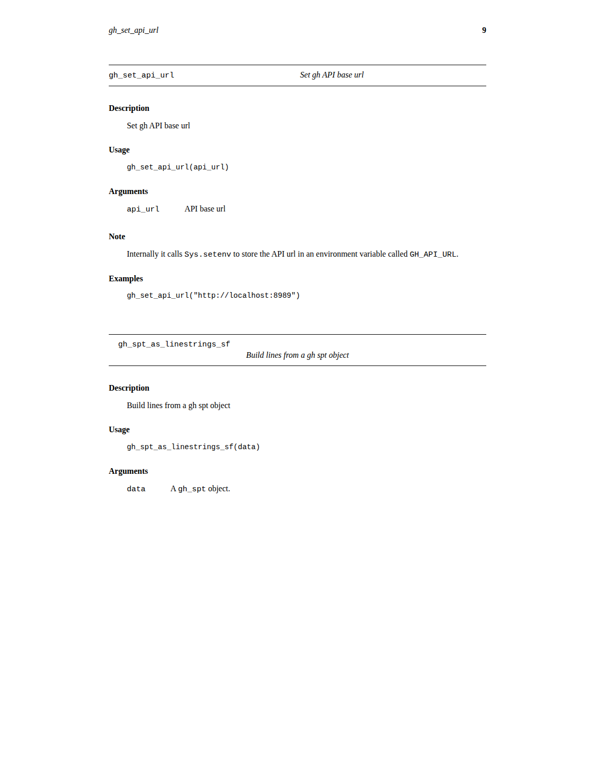gh_set_api_url 9
| gh_set_api_url | Set gh API base url |
Description
Set gh API base url
Usage
gh_set_api_url(api_url)
Arguments
| api_url | API base url |
Note
Internally it calls Sys.setenv to store the API url in an environment variable called GH_API_URL.
Examples
gh_set_api_url("http://localhost:8989")
gh_spt_as_linestrings_sf Build lines from a gh spt object
Description
Build lines from a gh spt object
Usage
gh_spt_as_linestrings_sf(data)
Arguments
| data | A gh_spt object. |